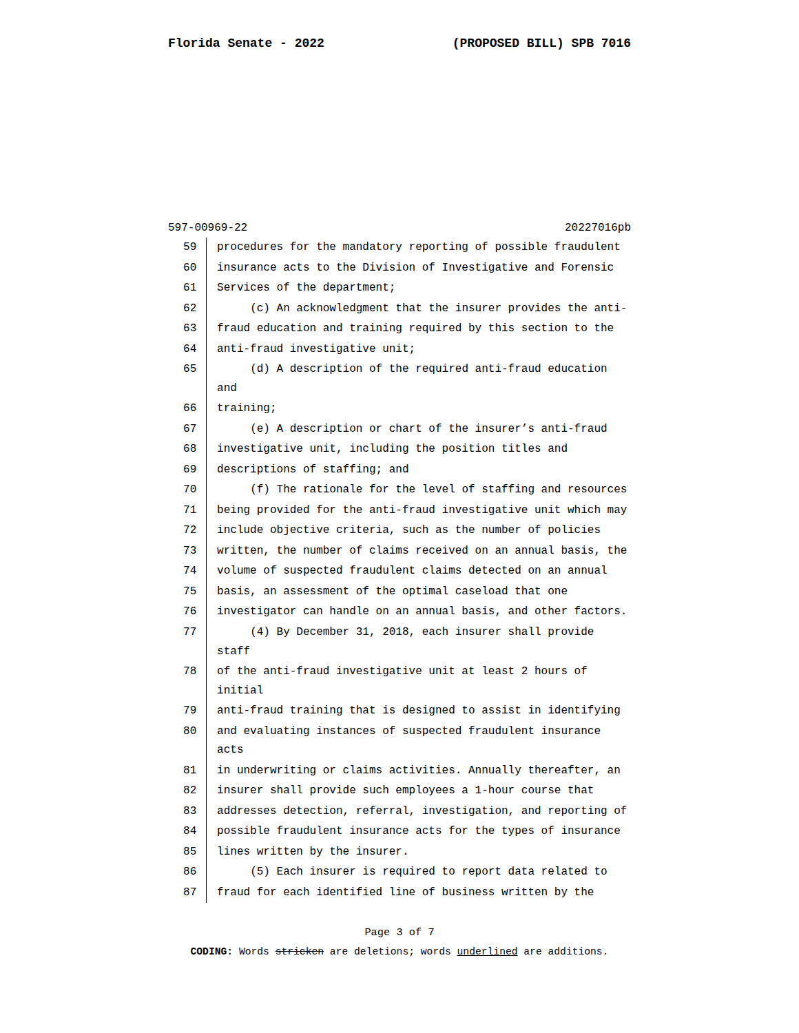Florida Senate - 2022 (PROPOSED BILL) SPB 7016
597-00969-22 20227016pb
| 59 | procedures for the mandatory reporting of possible fraudulent |
| 60 | insurance acts to the Division of Investigative and Forensic |
| 61 | Services of the department; |
| 62 | (c) An acknowledgment that the insurer provides the anti- |
| 63 | fraud education and training required by this section to the |
| 64 | anti-fraud investigative unit; |
| 65 | (d) A description of the required anti-fraud education and |
| 66 | training; |
| 67 | (e) A description or chart of the insurer’s anti-fraud |
| 68 | investigative unit, including the position titles and |
| 69 | descriptions of staffing; and |
| 70 | (f) The rationale for the level of staffing and resources |
| 71 | being provided for the anti-fraud investigative unit which may |
| 72 | include objective criteria, such as the number of policies |
| 73 | written, the number of claims received on an annual basis, the |
| 74 | volume of suspected fraudulent claims detected on an annual |
| 75 | basis, an assessment of the optimal caseload that one |
| 76 | investigator can handle on an annual basis, and other factors. |
| 77 | (4) By December 31, 2018, each insurer shall provide staff |
| 78 | of the anti-fraud investigative unit at least 2 hours of initial |
| 79 | anti-fraud training that is designed to assist in identifying |
| 80 | and evaluating instances of suspected fraudulent insurance acts |
| 81 | in underwriting or claims activities. Annually thereafter, an |
| 82 | insurer shall provide such employees a 1-hour course that |
| 83 | addresses detection, referral, investigation, and reporting of |
| 84 | possible fraudulent insurance acts for the types of insurance |
| 85 | lines written by the insurer. |
| 86 | (5) Each insurer is required to report data related to |
| 87 | fraud for each identified line of business written by the |
Page 3 of 7
CODING: Words stricken are deletions; words underlined are additions.